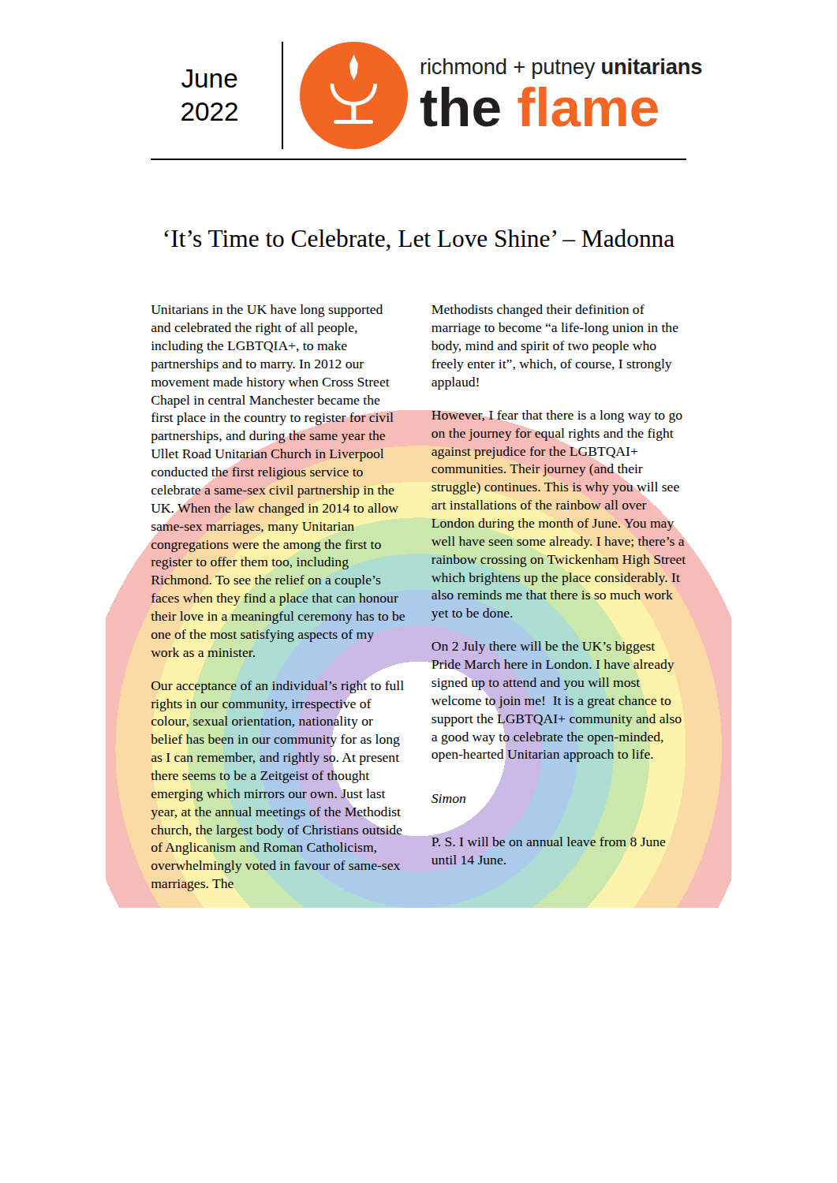June 2022
richmond + putney unitarians
the flame
‘It’s Time to Celebrate, Let Love Shine’ – Madonna
Unitarians in the UK have long supported and celebrated the right of all people, including the LGBTQIA+, to make partnerships and to marry. In 2012 our movement made history when Cross Street Chapel in central Manchester became the first place in the country to register for civil partnerships, and during the same year the Ullet Road Unitarian Church in Liverpool conducted the first religious service to celebrate a same-sex civil partnership in the UK. When the law changed in 2014 to allow same-sex marriages, many Unitarian congregations were the among the first to register to offer them too, including Richmond. To see the relief on a couple’s faces when they find a place that can honour their love in a meaningful ceremony has to be one of the most satisfying aspects of my work as a minister.
Our acceptance of an individual’s right to full rights in our community, irrespective of colour, sexual orientation, nationality or belief has been in our community for as long as I can remember, and rightly so. At present there seems to be a Zeitgeist of thought emerging which mirrors our own. Just last year, at the annual meetings of the Methodist church, the largest body of Christians outside of Anglicanism and Roman Catholicism, overwhelmingly voted in favour of same-sex marriages. The
Methodists changed their definition of marriage to become “a life-long union in the body, mind and spirit of two people who freely enter it”, which, of course, I strongly applaud!
However, I fear that there is a long way to go on the journey for equal rights and the fight against prejudice for the LGBTQAI+ communities. Their journey (and their struggle) continues. This is why you will see art installations of the rainbow all over London during the month of June. You may well have seen some already. I have; there’s a rainbow crossing on Twickenham High Street which brightens up the place considerably. It also reminds me that there is so much work yet to be done.
On 2 July there will be the UK’s biggest Pride March here in London. I have already signed up to attend and you will most welcome to join me! It is a great chance to support the LGBTQAI+ community and also a good way to celebrate the open-minded, open-hearted Unitarian approach to life.
Simon
P. S. I will be on annual leave from 8 June until 14 June.